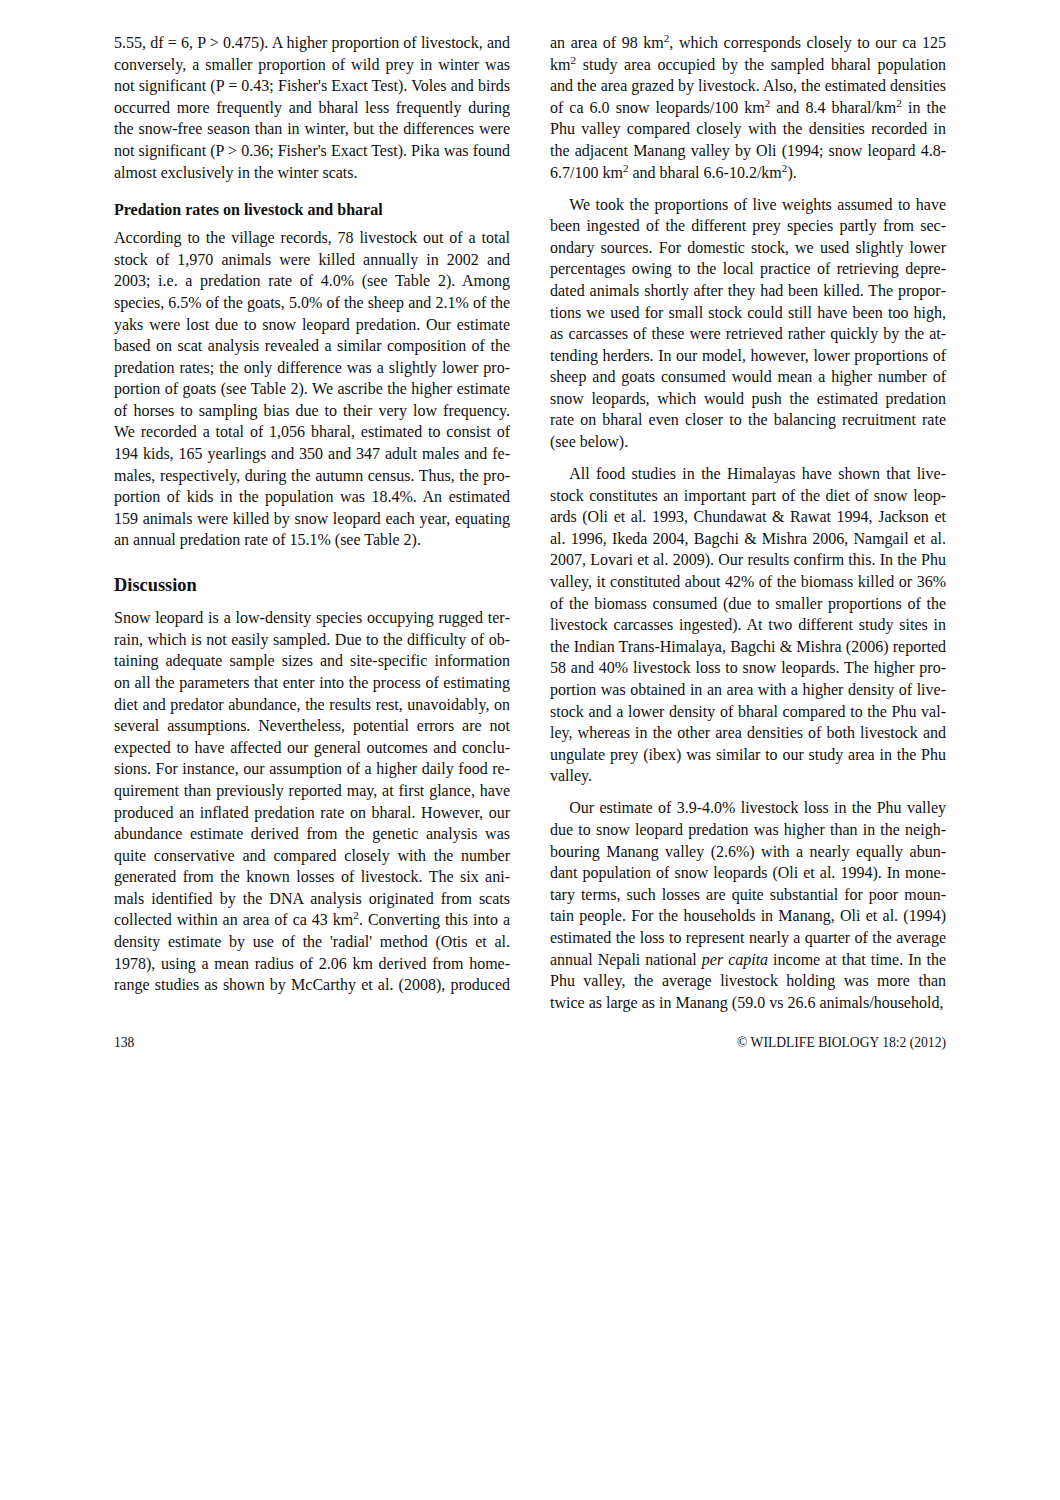5.55, df = 6, P > 0.475). A higher proportion of livestock, and conversely, a smaller proportion of wild prey in winter was not significant (P = 0.43; Fisher's Exact Test). Voles and birds occurred more frequently and bharal less frequently during the snow-free season than in winter, but the differences were not significant (P > 0.36; Fisher's Exact Test). Pika was found almost exclusively in the winter scats.
Predation rates on livestock and bharal
According to the village records, 78 livestock out of a total stock of 1,970 animals were killed annually in 2002 and 2003; i.e. a predation rate of 4.0% (see Table 2). Among species, 6.5% of the goats, 5.0% of the sheep and 2.1% of the yaks were lost due to snow leopard predation. Our estimate based on scat analysis revealed a similar composition of the predation rates; the only difference was a slightly lower proportion of goats (see Table 2). We ascribe the higher estimate of horses to sampling bias due to their very low frequency. We recorded a total of 1,056 bharal, estimated to consist of 194 kids, 165 yearlings and 350 and 347 adult males and females, respectively, during the autumn census. Thus, the proportion of kids in the population was 18.4%. An estimated 159 animals were killed by snow leopard each year, equating an annual predation rate of 15.1% (see Table 2).
Discussion
Snow leopard is a low-density species occupying rugged terrain, which is not easily sampled. Due to the difficulty of obtaining adequate sample sizes and site-specific information on all the parameters that enter into the process of estimating diet and predator abundance, the results rest, unavoidably, on several assumptions. Nevertheless, potential errors are not expected to have affected our general outcomes and conclusions. For instance, our assumption of a higher daily food requirement than previously reported may, at first glance, have produced an inflated predation rate on bharal. However, our abundance estimate derived from the genetic analysis was quite conservative and compared closely with the number generated from the known losses of livestock. The six animals identified by the DNA analysis originated from scats collected within an area of ca 43 km2. Converting this into a density estimate by use of the 'radial' method (Otis et al. 1978), using a mean radius of 2.06 km derived from home-range studies as shown by McCarthy et al. (2008), produced an area of 98 km2, which corresponds closely to our ca 125 km2 study area occupied by the sampled bharal population and the area grazed by livestock. Also, the estimated densities of ca 6.0 snow leopards/100 km2 and 8.4 bharal/km2 in the Phu valley compared closely with the densities recorded in the adjacent Manang valley by Oli (1994; snow leopard 4.8-6.7/100 km2 and bharal 6.6-10.2/km2).
We took the proportions of live weights assumed to have been ingested of the different prey species partly from secondary sources. For domestic stock, we used slightly lower percentages owing to the local practice of retrieving depredated animals shortly after they had been killed. The proportions we used for small stock could still have been too high, as carcasses of these were retrieved rather quickly by the attending herders. In our model, however, lower proportions of sheep and goats consumed would mean a higher number of snow leopards, which would push the estimated predation rate on bharal even closer to the balancing recruitment rate (see below).
All food studies in the Himalayas have shown that livestock constitutes an important part of the diet of snow leopards (Oli et al. 1993, Chundawat & Rawat 1994, Jackson et al. 1996, Ikeda 2004, Bagchi & Mishra 2006, Namgail et al. 2007, Lovari et al. 2009). Our results confirm this. In the Phu valley, it constituted about 42% of the biomass killed or 36% of the biomass consumed (due to smaller proportions of the livestock carcasses ingested). At two different study sites in the Indian Trans-Himalaya, Bagchi & Mishra (2006) reported 58 and 40% livestock loss to snow leopards. The higher proportion was obtained in an area with a higher density of livestock and a lower density of bharal compared to the Phu valley, whereas in the other area densities of both livestock and ungulate prey (ibex) was similar to our study area in the Phu valley.
Our estimate of 3.9-4.0% livestock loss in the Phu valley due to snow leopard predation was higher than in the neighbouring Manang valley (2.6%) with a nearly equally abundant population of snow leopards (Oli et al. 1994). In monetary terms, such losses are quite substantial for poor mountain people. For the households in Manang, Oli et al. (1994) estimated the loss to represent nearly a quarter of the average annual Nepali national per capita income at that time. In the Phu valley, the average livestock holding was more than twice as large as in Manang (59.0 vs 26.6 animals/household,
138
© WILDLIFE BIOLOGY 18:2 (2012)